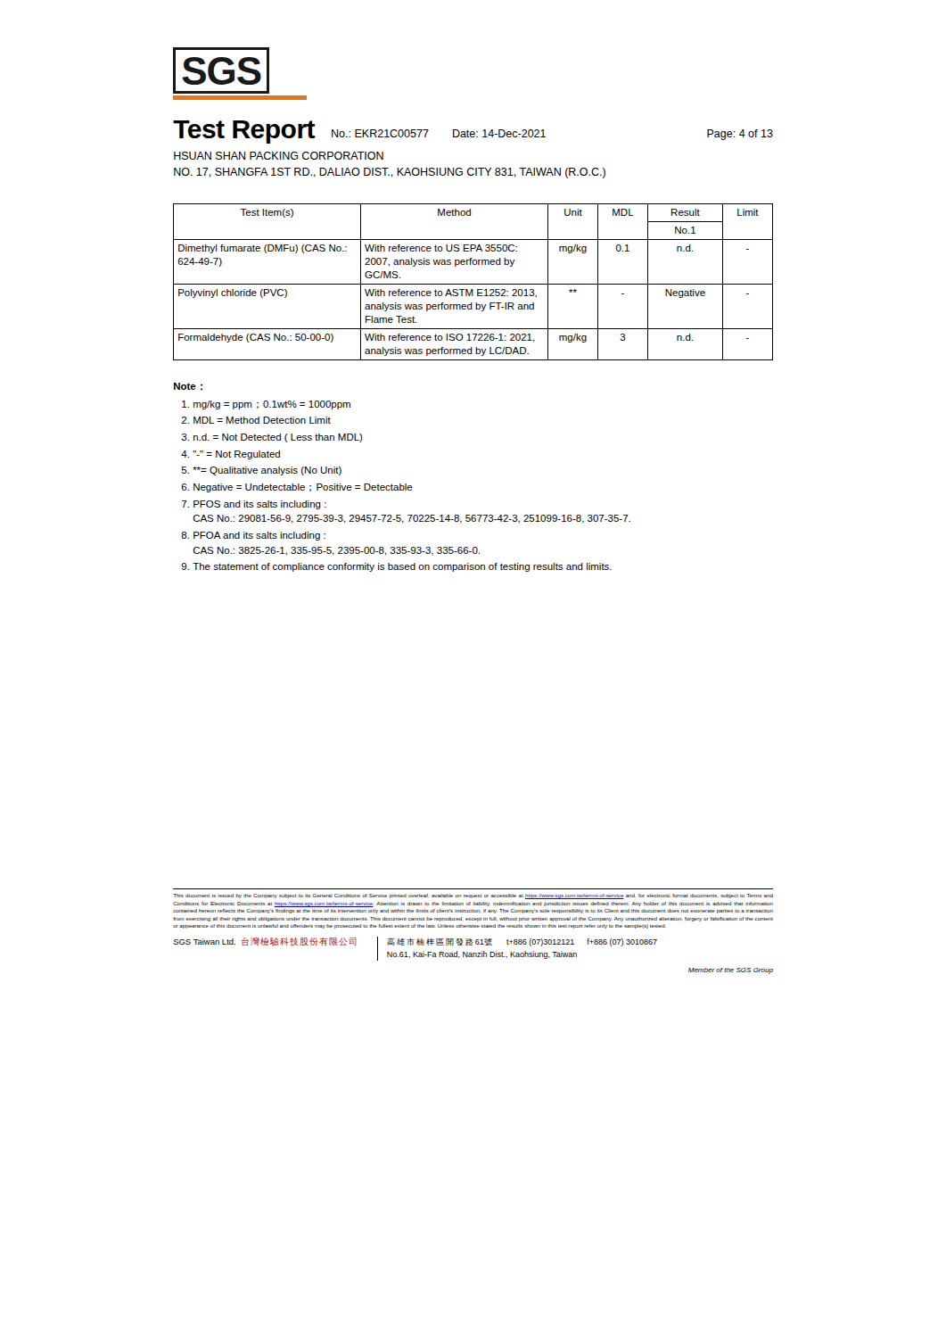SGS
Test Report
No.: EKR21C00577 Date: 14-Dec-2021
Page: 4 of 13
HSUAN SHAN PACKING CORPORATION
NO. 17, SHANGFA 1ST RD., DALIAO DIST., KAOHSIUNG CITY 831, TAIWAN (R.O.C.)
| Test Item(s) | Method | Unit | MDL | Result | Limit |
| --- | --- | --- | --- | --- | --- |
| No.1 |
| Dimethyl fumarate (DMFu) (CAS No.: 624-49-7) | With reference to US EPA 3550C: 2007, analysis was performed by GC/MS. | mg/kg | 0.1 | n.d. | - |
| Polyvinyl chloride (PVC) | With reference to ASTM E1252: 2013, analysis was performed by FT-IR and Flame Test. | ** | - | Negative | - |
| Formaldehyde (CAS No.: 50-00-0) | With reference to ISO 17226-1: 2021, analysis was performed by LC/DAD. | mg/kg | 3 | n.d. | - |
Note：
mg/kg = ppm；0.1wt% = 1000ppm
MDL = Method Detection Limit
n.d. = Not Detected ( Less than MDL)
"-" = Not Regulated
**= Qualitative analysis (No Unit)
Negative = Undetectable；Positive = Detectable
PFOS and its salts including : CAS No.: 29081-56-9, 2795-39-3, 29457-72-5, 70225-14-8, 56773-42-3, 251099-16-8, 307-35-7.
PFOA and its salts including : CAS No.: 3825-26-1, 335-95-5, 2395-00-8, 335-93-3, 335-66-0.
The statement of compliance conformity is based on comparison of testing results and limits.
This document is issued by the Company subject to its General Conditions of Service printed overleaf, available on request or accessible at https://www.sgs.com.tw/terms-of-service and, for electronic format documents, subject to Terms and Conditions for Electronic Documents at https://www.sgs.com.tw/terms-of-service. Attention is drawn to the limitation of liability, indemnification and jurisdiction issues defined therein. Any holder of this document is advised that information contained hereon reflects the Company's findings at the time of its intervention only and within the limits of client's instruction, if any. The Company's sole responsibility is to its Client and this document does not exonerate parties to a transaction from exercising all their rights and obligations under the transaction documents. This document cannot be reproduced, except in full, without prior written approval of the Company. Any unauthorized alteration, forgery or falsification of the content or appearance of this document is unlawful and offenders may be prosecuted to the fullest extent of the law. Unless otherwise stated the results shown in this test report refer only to the sample(s) tested.
SGS Taiwan Ltd. 台灣檢驗科技股份有限公司
高雄市楠梓區開發路61號 t+886 (07)3012121 f+886 (07) 3010867
No.61, Kai-Fa Road, Nanzih Dist., Kaohsiung, Taiwan
Member of the SGS Group